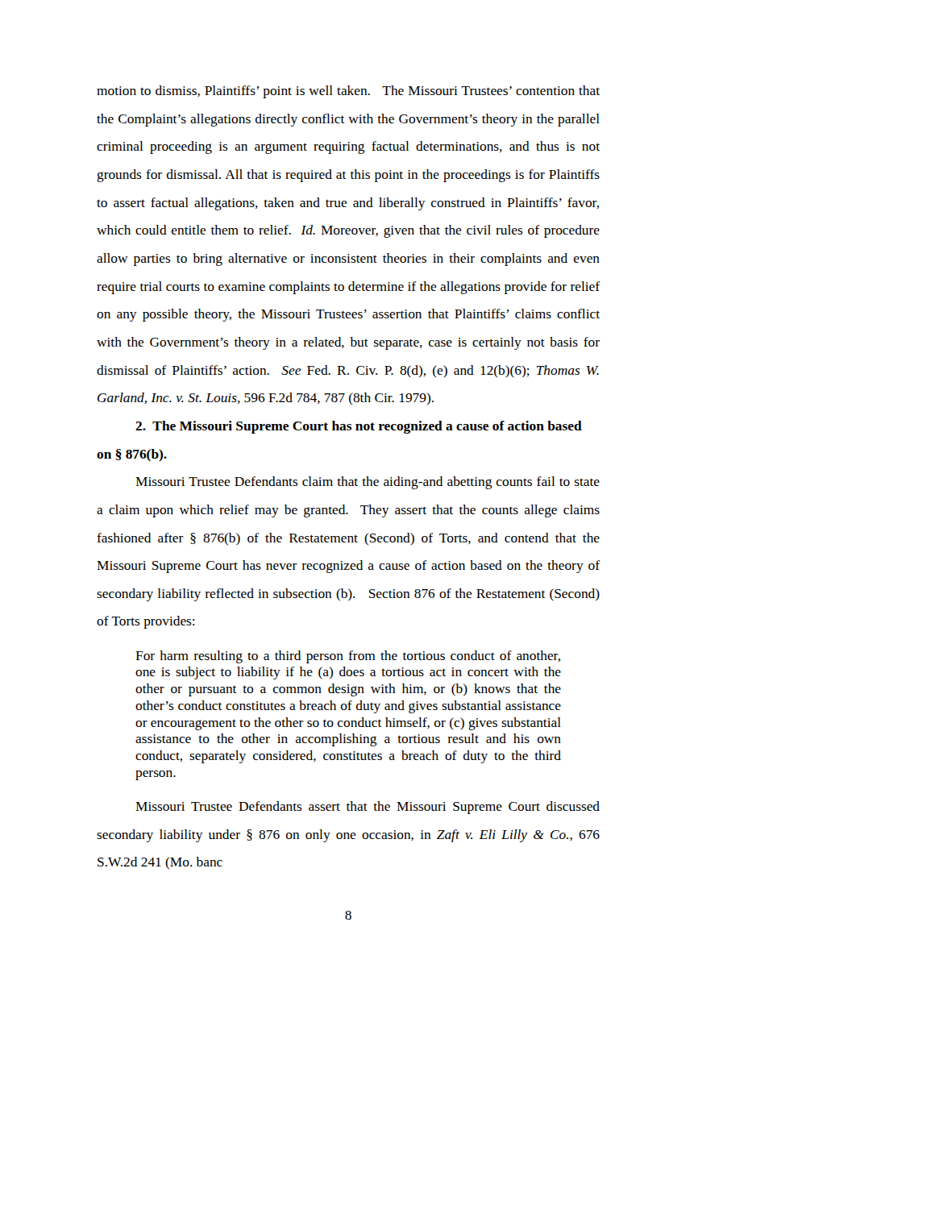motion to dismiss, Plaintiffs’ point is well taken. The Missouri Trustees’ contention that the Complaint’s allegations directly conflict with the Government’s theory in the parallel criminal proceeding is an argument requiring factual determinations, and thus is not grounds for dismissal. All that is required at this point in the proceedings is for Plaintiffs to assert factual allegations, taken and true and liberally construed in Plaintiffs’ favor, which could entitle them to relief. Id. Moreover, given that the civil rules of procedure allow parties to bring alternative or inconsistent theories in their complaints and even require trial courts to examine complaints to determine if the allegations provide for relief on any possible theory, the Missouri Trustees’ assertion that Plaintiffs’ claims conflict with the Government’s theory in a related, but separate, case is certainly not basis for dismissal of Plaintiffs’ action. See Fed. R. Civ. P. 8(d), (e) and 12(b)(6); Thomas W. Garland, Inc. v. St. Louis, 596 F.2d 784, 787 (8th Cir. 1979).
2. The Missouri Supreme Court has not recognized a cause of action based on § 876(b).
Missouri Trustee Defendants claim that the aiding-and abetting counts fail to state a claim upon which relief may be granted. They assert that the counts allege claims fashioned after § 876(b) of the Restatement (Second) of Torts, and contend that the Missouri Supreme Court has never recognized a cause of action based on the theory of secondary liability reflected in subsection (b). Section 876 of the Restatement (Second) of Torts provides:
For harm resulting to a third person from the tortious conduct of another, one is subject to liability if he (a) does a tortious act in concert with the other or pursuant to a common design with him, or (b) knows that the other’s conduct constitutes a breach of duty and gives substantial assistance or encouragement to the other so to conduct himself, or (c) gives substantial assistance to the other in accomplishing a tortious result and his own conduct, separately considered, constitutes a breach of duty to the third person.
Missouri Trustee Defendants assert that the Missouri Supreme Court discussed secondary liability under § 876 on only one occasion, in Zaft v. Eli Lilly & Co., 676 S.W.2d 241 (Mo. banc
8